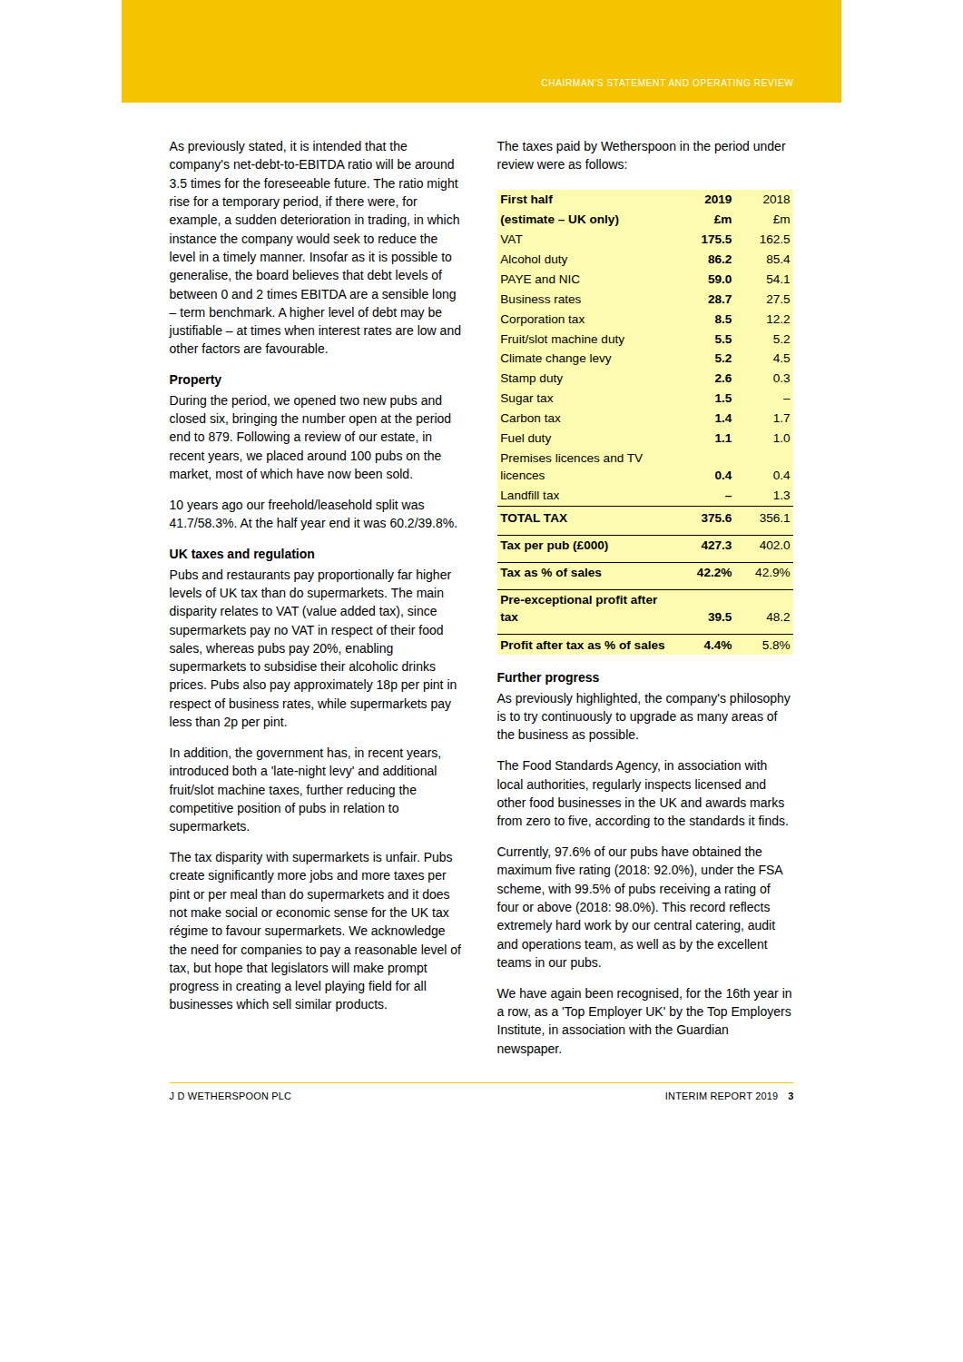Chairman's Statement and Operating Review
As previously stated, it is intended that the company's net-debt-to-EBITDA ratio will be around 3.5 times for the foreseeable future. The ratio might rise for a temporary period, if there were, for example, a sudden deterioration in trading, in which instance the company would seek to reduce the level in a timely manner. Insofar as it is possible to generalise, the board believes that debt levels of between 0 and 2 times EBITDA are a sensible long – term benchmark. A higher level of debt may be justifiable – at times when interest rates are low and other factors are favourable.
Property
During the period, we opened two new pubs and closed six, bringing the number open at the period end to 879. Following a review of our estate, in recent years, we placed around 100 pubs on the market, most of which have now been sold.
10 years ago our freehold/leasehold split was 41.7/58.3%. At the half year end it was 60.2/39.8%.
UK taxes and regulation
Pubs and restaurants pay proportionally far higher levels of UK tax than do supermarkets. The main disparity relates to VAT (value added tax), since supermarkets pay no VAT in respect of their food sales, whereas pubs pay 20%, enabling supermarkets to subsidise their alcoholic drinks prices. Pubs also pay approximately 18p per pint in respect of business rates, while supermarkets pay less than 2p per pint.
In addition, the government has, in recent years, introduced both a 'late-night levy' and additional fruit/slot machine taxes, further reducing the competitive position of pubs in relation to supermarkets.
The tax disparity with supermarkets is unfair. Pubs create significantly more jobs and more taxes per pint or per meal than do supermarkets and it does not make social or economic sense for the UK tax régime to favour supermarkets. We acknowledge the need for companies to pay a reasonable level of tax, but hope that legislators will make prompt progress in creating a level playing field for all businesses which sell similar products.
The taxes paid by Wetherspoon in the period under review were as follows:
| First half | 2019 | 2018 |
| (estimate – UK only) | £m | £m |
| VAT | 175.5 | 162.5 |
| Alcohol duty | 86.2 | 85.4 |
| PAYE and NIC | 59.0 | 54.1 |
| Business rates | 28.7 | 27.5 |
| Corporation tax | 8.5 | 12.2 |
| Fruit/slot machine duty | 5.5 | 5.2 |
| Climate change levy | 5.2 | 4.5 |
| Stamp duty | 2.6 | 0.3 |
| Sugar tax | 1.5 | – |
| Carbon tax | 1.4 | 1.7 |
| Fuel duty | 1.1 | 1.0 |
| Premises licences and TV licences | 0.4 | 0.4 |
| Landfill tax | – | 1.3 |
| TOTAL TAX | 375.6 | 356.1 |
| Tax per pub (£000) | 427.3 | 402.0 |
| Tax as % of sales | 42.2% | 42.9% |
| Pre-exceptional profit after tax | 39.5 | 48.2 |
| Profit after tax as % of sales | 4.4% | 5.8% |
Further progress
As previously highlighted, the company's philosophy is to try continuously to upgrade as many areas of the business as possible.
The Food Standards Agency, in association with local authorities, regularly inspects licensed and other food businesses in the UK and awards marks from zero to five, according to the standards it finds.
Currently, 97.6% of our pubs have obtained the maximum five rating (2018: 92.0%), under the FSA scheme, with 99.5% of pubs receiving a rating of four or above (2018: 98.0%). This record reflects extremely hard work by our central catering, audit and operations team, as well as by the excellent teams in our pubs.
We have again been recognised, for the 16th year in a row, as a 'Top Employer UK' by the Top Employers Institute, in association with the Guardian newspaper.
J D Wetherspoon plc
Interim Report 2019 3